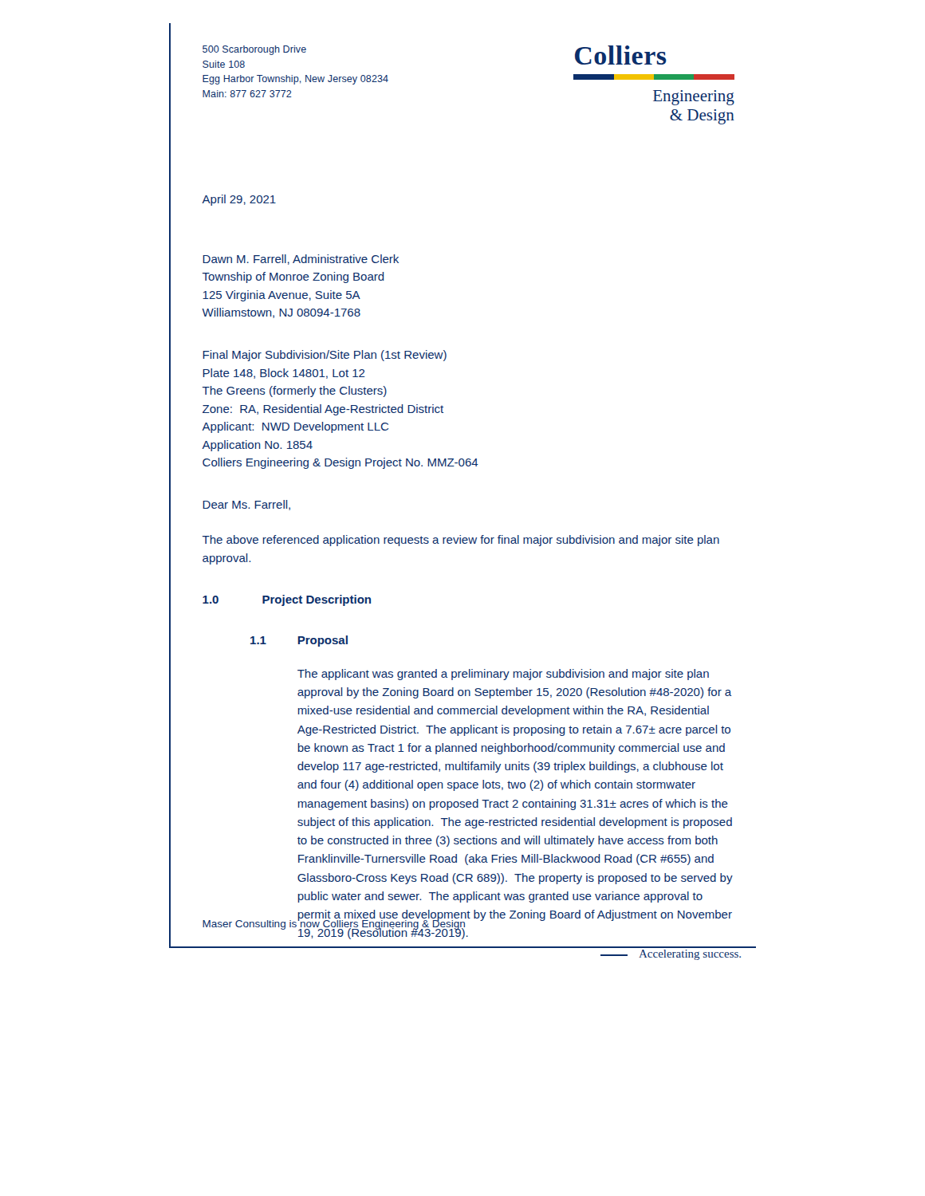500 Scarborough Drive
Suite 108
Egg Harbor Township, New Jersey 08234
Main: 877 627 3772
Colliers
Engineering
& Design
April 29, 2021
Dawn M. Farrell, Administrative Clerk
Township of Monroe Zoning Board
125 Virginia Avenue, Suite 5A
Williamstown, NJ 08094-1768
Final Major Subdivision/Site Plan (1st Review)
Plate 148, Block 14801, Lot 12
The Greens (formerly the Clusters)
Zone: RA, Residential Age-Restricted District
Applicant: NWD Development LLC
Application No. 1854
Colliers Engineering & Design Project No. MMZ-064
Dear Ms. Farrell,
The above referenced application requests a review for final major subdivision and major site plan approval.
1.0 Project Description
1.1 Proposal
The applicant was granted a preliminary major subdivision and major site plan approval by the Zoning Board on September 15, 2020 (Resolution #48-2020) for a mixed-use residential and commercial development within the RA, Residential Age-Restricted District. The applicant is proposing to retain a 7.67± acre parcel to be known as Tract 1 for a planned neighborhood/community commercial use and develop 117 age-restricted, multifamily units (39 triplex buildings, a clubhouse lot and four (4) additional open space lots, two (2) of which contain stormwater management basins) on proposed Tract 2 containing 31.31± acres of which is the subject of this application. The age-restricted residential development is proposed to be constructed in three (3) sections and will ultimately have access from both Franklinville-Turnersville Road (aka Fries Mill-Blackwood Road (CR #655) and Glassboro-Cross Keys Road (CR 689)). The property is proposed to be served by public water and sewer. The applicant was granted use variance approval to permit a mixed use development by the Zoning Board of Adjustment on November 19, 2019 (Resolution #43-2019).
Maser Consulting is now Colliers Engineering & Design
Accelerating success.